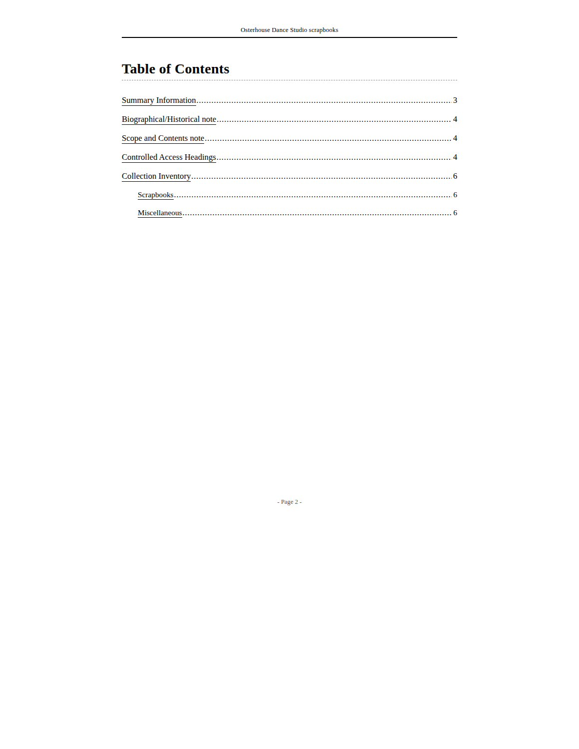Osterhouse Dance Studio scrapbooks
Table of Contents
Summary Information ................................................................................................................................. 3
Biographical/Historical note ................................................................................................................................. 4
Scope and Contents note ................................................................................................................................. 4
Controlled Access Headings ................................................................................................................................. 4
Collection Inventory ................................................................................................................................. 6
Scrapbooks ................................................................................................................................. 6
Miscellaneous ................................................................................................................................. 6
- Page 2 -